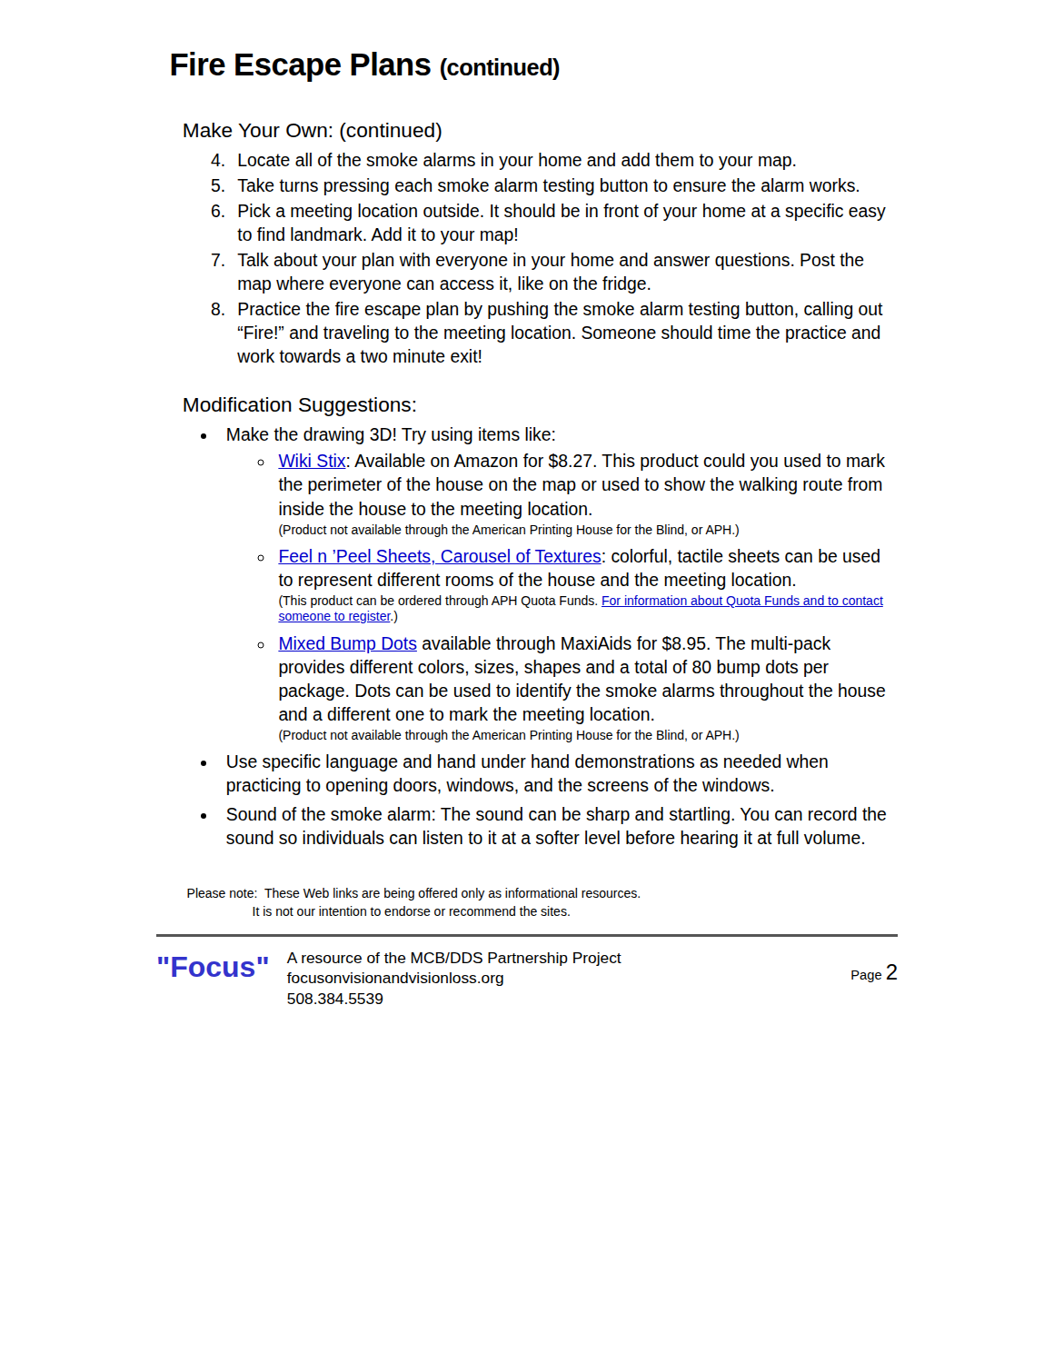Fire Escape Plans (continued)
Make Your Own: (continued)
Locate all of the smoke alarms in your home and add them to your map.
Take turns pressing each smoke alarm testing button to ensure the alarm works.
Pick a meeting location outside. It should be in front of your home at a specific easy to find landmark. Add it to your map!
Talk about your plan with everyone in your home and answer questions. Post the map where everyone can access it, like on the fridge.
Practice the fire escape plan by pushing the smoke alarm testing button, calling out “Fire!” and traveling to the meeting location. Someone should time the practice and work towards a two minute exit!
Modification Suggestions:
Make the drawing 3D! Try using items like:
Wiki Stix: Available on Amazon for $8.27. This product could you used to mark the perimeter of the house on the map or used to show the walking route from inside the house to the meeting location. (Product not available through the American Printing House for the Blind, or APH.)
Feel n ’Peel Sheets, Carousel of Textures: colorful, tactile sheets can be used to represent different rooms of the house and the meeting location. (This product can be ordered through APH Quota Funds. For information about Quota Funds and to contact someone to register.)
Mixed Bump Dots available through MaxiAids for $8.95. The multi-pack provides different colors, sizes, shapes and a total of 80 bump dots per package. Dots can be used to identify the smoke alarms throughout the house and a different one to mark the meeting location. (Product not available through the American Printing House for the Blind, or APH.)
Use specific language and hand under hand demonstrations as needed when practicing to opening doors, windows, and the screens of the windows.
Sound of the smoke alarm: The sound can be sharp and startling. You can record the sound so individuals can listen to it at a softer level before hearing it at full volume.
Please note: These Web links are being offered only as informational resources. It is not our intention to endorse or recommend the sites.
"Focus"
A resource of the MCB/DDS Partnership Project
focusonvisionandvisionloss.org
508.384.5539
Page 2